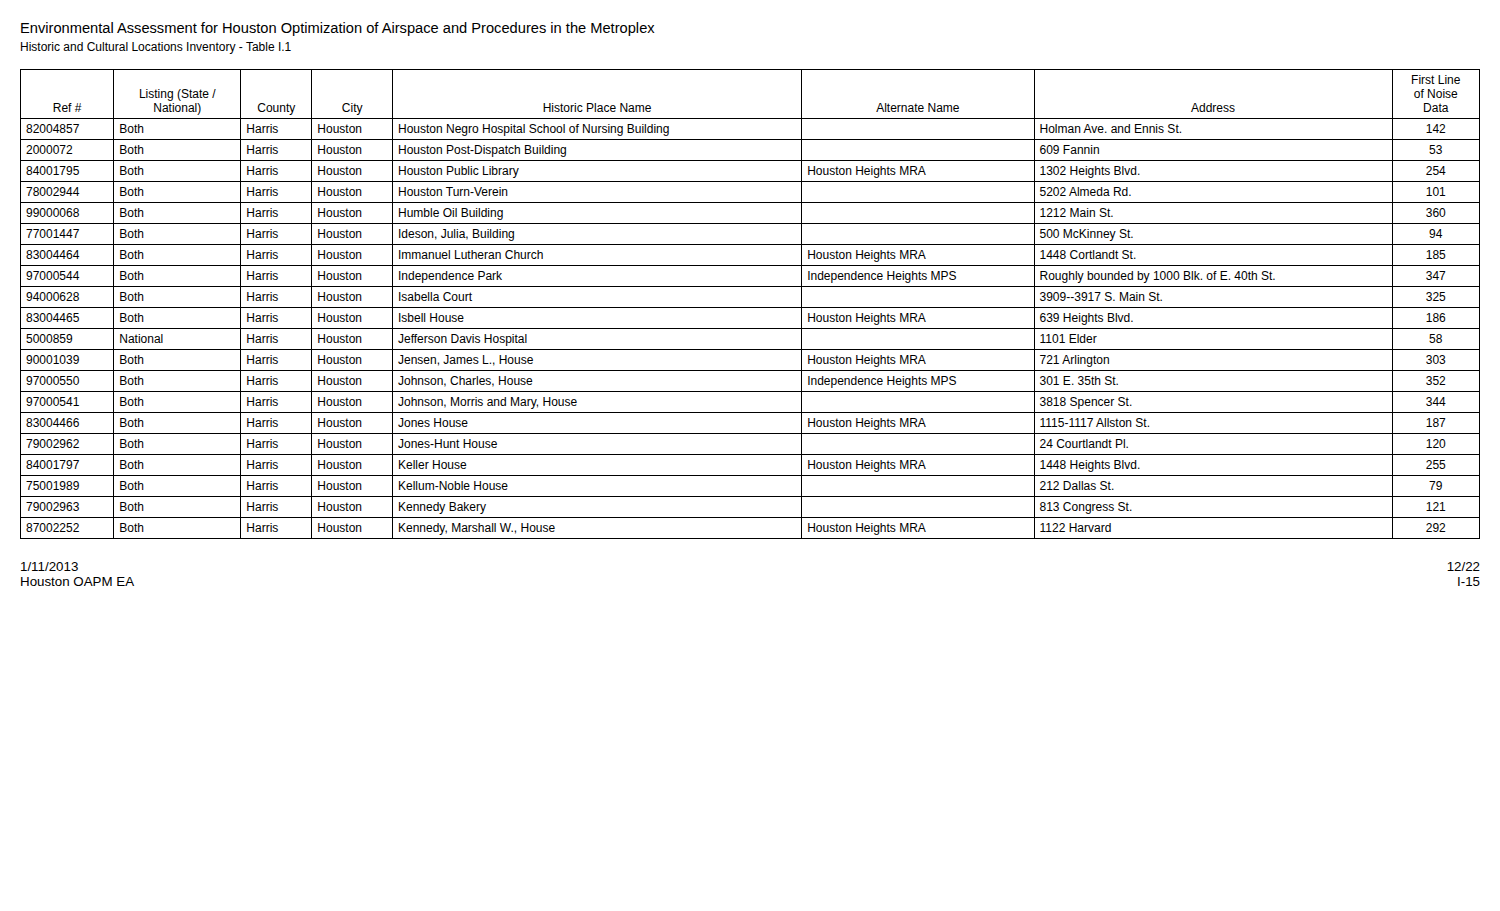Environmental Assessment for Houston Optimization of Airspace and Procedures in the Metroplex
Historic and Cultural Locations Inventory - Table I.1
| Ref # | Listing (State / National) | County | City | Historic Place Name | Alternate Name | Address | First Line of Noise Data |
| --- | --- | --- | --- | --- | --- | --- | --- |
| 82004857 | Both | Harris | Houston | Houston Negro Hospital School of Nursing Building | | Holman Ave. and Ennis St. | 142 |
| 2000072 | Both | Harris | Houston | Houston Post-Dispatch Building | | 609 Fannin | 53 |
| 84001795 | Both | Harris | Houston | Houston Public Library | Houston Heights MRA | 1302 Heights Blvd. | 254 |
| 78002944 | Both | Harris | Houston | Houston Turn-Verein | | 5202 Almeda Rd. | 101 |
| 99000068 | Both | Harris | Houston | Humble Oil Building | | 1212 Main St. | 360 |
| 77001447 | Both | Harris | Houston | Ideson, Julia, Building | | 500 McKinney St. | 94 |
| 83004464 | Both | Harris | Houston | Immanuel Lutheran Church | Houston Heights MRA | 1448 Cortlandt St. | 185 |
| 97000544 | Both | Harris | Houston | Independence Park | Independence Heights MPS | Roughly bounded by 1000 Blk. of E. 40th St. | 347 |
| 94000628 | Both | Harris | Houston | Isabella Court | | 3909--3917 S. Main St. | 325 |
| 83004465 | Both | Harris | Houston | Isbell House | Houston Heights MRA | 639 Heights Blvd. | 186 |
| 5000859 | National | Harris | Houston | Jefferson Davis Hospital | | 1101 Elder | 58 |
| 90001039 | Both | Harris | Houston | Jensen, James L., House | Houston Heights MRA | 721 Arlington | 303 |
| 97000550 | Both | Harris | Houston | Johnson, Charles, House | Independence Heights MPS | 301 E. 35th St. | 352 |
| 97000541 | Both | Harris | Houston | Johnson, Morris and Mary, House | | 3818 Spencer St. | 344 |
| 83004466 | Both | Harris | Houston | Jones House | Houston Heights MRA | 1115-1117 Allston St. | 187 |
| 79002962 | Both | Harris | Houston | Jones-Hunt House | | 24 Courtlandt Pl. | 120 |
| 84001797 | Both | Harris | Houston | Keller House | Houston Heights MRA | 1448 Heights Blvd. | 255 |
| 75001989 | Both | Harris | Houston | Kellum-Noble House | | 212 Dallas St. | 79 |
| 79002963 | Both | Harris | Houston | Kennedy Bakery | | 813 Congress St. | 121 |
| 87002252 | Both | Harris | Houston | Kennedy, Marshall W., House | Houston Heights MRA | 1122 Harvard | 292 |
1/11/2013
Houston OAPM EA
12/22
I-15